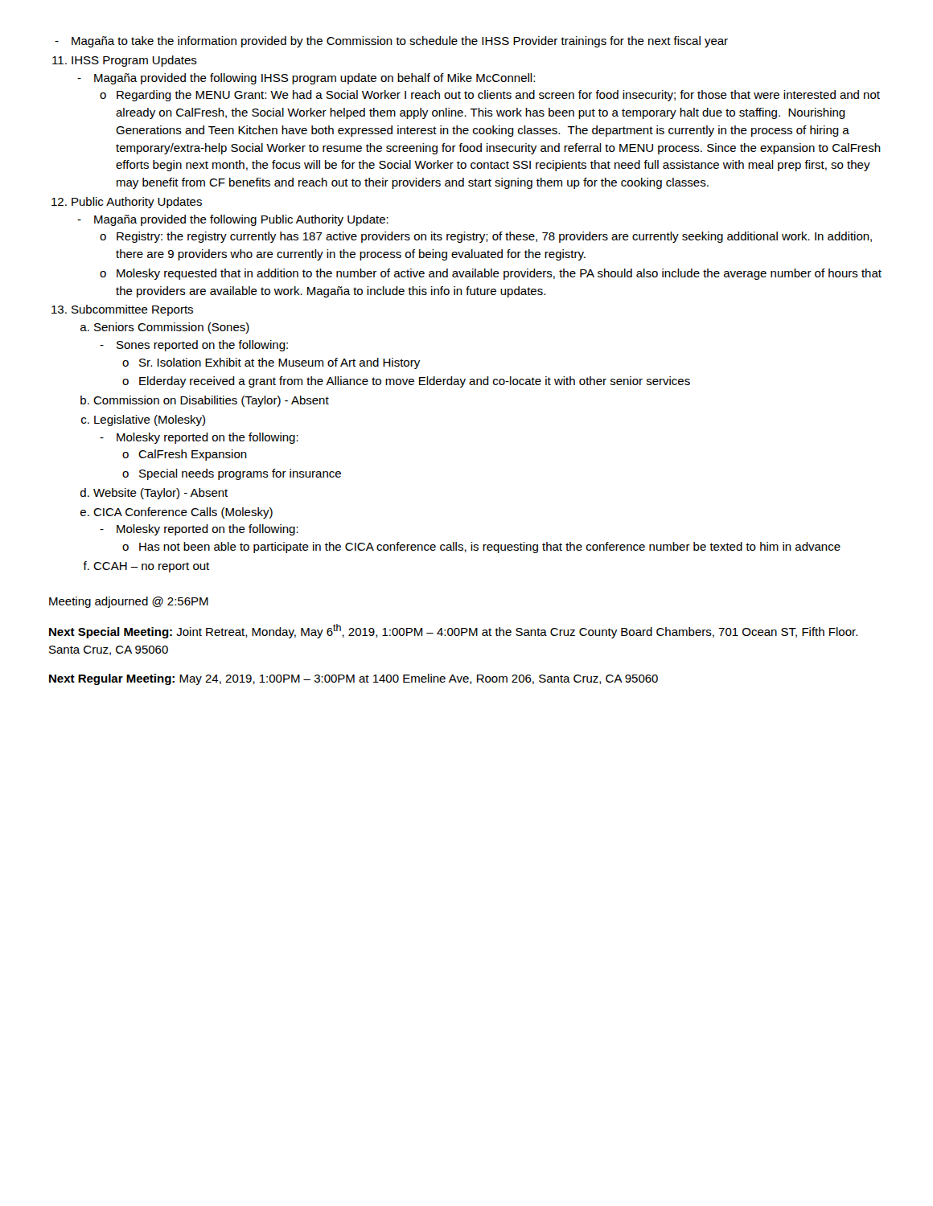Magaña to take the information provided by the Commission to schedule the IHSS Provider trainings for the next fiscal year
IHSS Program Updates
Magaña provided the following IHSS program update on behalf of Mike McConnell:
Regarding the MENU Grant: We had a Social Worker I reach out to clients and screen for food insecurity; for those that were interested and not already on CalFresh, the Social Worker helped them apply online. This work has been put to a temporary halt due to staffing. Nourishing Generations and Teen Kitchen have both expressed interest in the cooking classes. The department is currently in the process of hiring a temporary/extra-help Social Worker to resume the screening for food insecurity and referral to MENU process. Since the expansion to CalFresh efforts begin next month, the focus will be for the Social Worker to contact SSI recipients that need full assistance with meal prep first, so they may benefit from CF benefits and reach out to their providers and start signing them up for the cooking classes.
Public Authority Updates
Magaña provided the following Public Authority Update:
Registry: the registry currently has 187 active providers on its registry; of these, 78 providers are currently seeking additional work. In addition, there are 9 providers who are currently in the process of being evaluated for the registry.
Molesky requested that in addition to the number of active and available providers, the PA should also include the average number of hours that the providers are available to work. Magaña to include this info in future updates.
Subcommittee Reports
Seniors Commission (Sones)
Sones reported on the following:
Sr. Isolation Exhibit at the Museum of Art and History
Elderday received a grant from the Alliance to move Elderday and co-locate it with other senior services
Commission on Disabilities (Taylor) - Absent
Legislative (Molesky)
Molesky reported on the following:
CalFresh Expansion
Special needs programs for insurance
Website (Taylor) - Absent
CICA Conference Calls (Molesky)
Molesky reported on the following:
Has not been able to participate in the CICA conference calls, is requesting that the conference number be texted to him in advance
CCAH – no report out
Meeting adjourned @ 2:56PM
Next Special Meeting: Joint Retreat, Monday, May 6th, 2019, 1:00PM – 4:00PM at the Santa Cruz County Board Chambers, 701 Ocean ST, Fifth Floor. Santa Cruz, CA 95060
Next Regular Meeting: May 24, 2019, 1:00PM – 3:00PM at 1400 Emeline Ave, Room 206, Santa Cruz, CA 95060